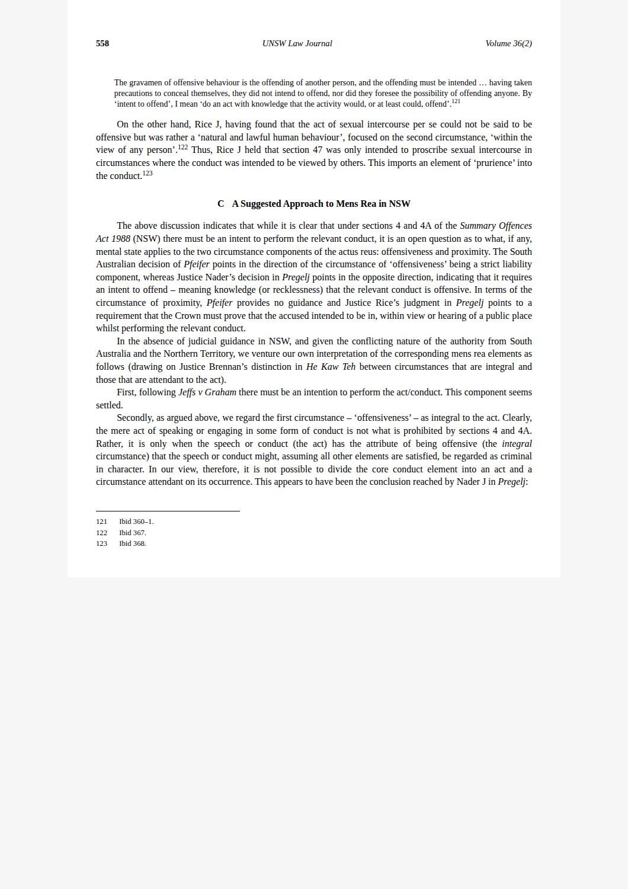558 UNSW Law Journal Volume 36(2)
The gravamen of offensive behaviour is the offending of another person, and the offending must be intended … having taken precautions to conceal themselves, they did not intend to offend, nor did they foresee the possibility of offending anyone. By ‘intent to offend’, I mean ‘do an act with knowledge that the activity would, or at least could, offend’.121
On the other hand, Rice J, having found that the act of sexual intercourse per se could not be said to be offensive but was rather a ‘natural and lawful human behaviour’, focused on the second circumstance, ‘within the view of any person’.122 Thus, Rice J held that section 47 was only intended to proscribe sexual intercourse in circumstances where the conduct was intended to be viewed by others. This imports an element of ‘prurience’ into the conduct.123
CA Suggested Approach to Mens Rea in NSW
The above discussion indicates that while it is clear that under sections 4 and 4A of the Summary Offences Act 1988 (NSW) there must be an intent to perform the relevant conduct, it is an open question as to what, if any, mental state applies to the two circumstance components of the actus reus: offensiveness and proximity. The South Australian decision of Pfeifer points in the direction of the circumstance of ‘offensiveness’ being a strict liability component, whereas Justice Nader’s decision in Pregelj points in the opposite direction, indicating that it requires an intent to offend – meaning knowledge (or recklessness) that the relevant conduct is offensive. In terms of the circumstance of proximity, Pfeifer provides no guidance and Justice Rice’s judgment in Pregelj points to a requirement that the Crown must prove that the accused intended to be in, within view or hearing of a public place whilst performing the relevant conduct.
In the absence of judicial guidance in NSW, and given the conflicting nature of the authority from South Australia and the Northern Territory, we venture our own interpretation of the corresponding mens rea elements as follows (drawing on Justice Brennan’s distinction in He Kaw Teh between circumstances that are integral and those that are attendant to the act).
First, following Jeffs v Graham there must be an intention to perform the act/conduct. This component seems settled.
Secondly, as argued above, we regard the first circumstance – ‘offensiveness’ – as integral to the act. Clearly, the mere act of speaking or engaging in some form of conduct is not what is prohibited by sections 4 and 4A. Rather, it is only when the speech or conduct (the act) has the attribute of being offensive (the integral circumstance) that the speech or conduct might, assuming all other elements are satisfied, be regarded as criminal in character. In our view, therefore, it is not possible to divide the core conduct element into an act and a circumstance attendant on its occurrence. This appears to have been the conclusion reached by Nader J in Pregelj:
121 Ibid 360–1.
122 Ibid 367.
123 Ibid 368.